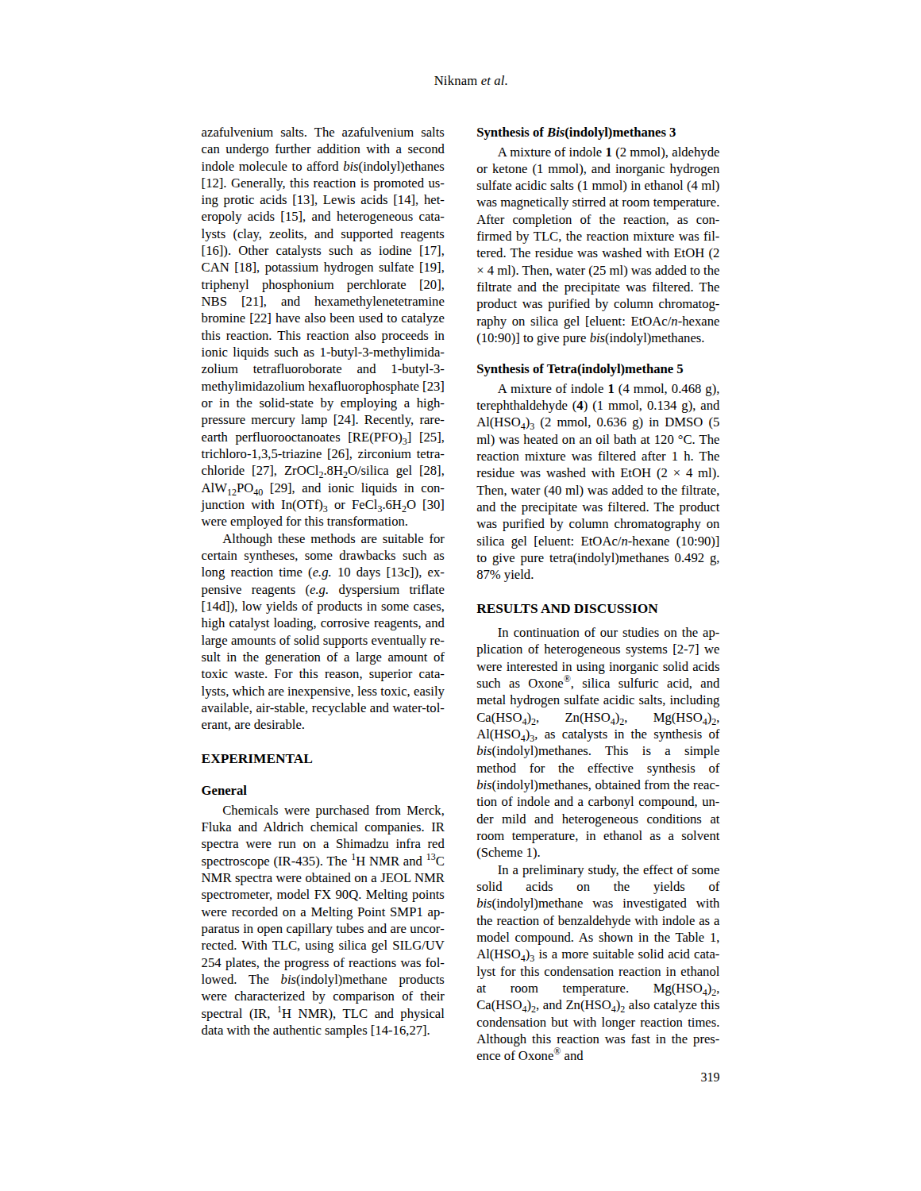Niknam et al.
azafulvenium salts. The azafulvenium salts can undergo further addition with a second indole molecule to afford bis(indolyl)ethanes [12]. Generally, this reaction is promoted using protic acids [13], Lewis acids [14], heteropoly acids [15], and heterogeneous catalysts (clay, zeolits, and supported reagents [16]). Other catalysts such as iodine [17], CAN [18], potassium hydrogen sulfate [19], triphenyl phosphonium perchlorate [20], NBS [21], and hexamethylenetetramine bromine [22] have also been used to catalyze this reaction. This reaction also proceeds in ionic liquids such as 1-butyl-3-methylimidazolium tetrafluoroborate and 1-butyl-3-methylimidazolium hexafluorophosphate [23] or in the solid-state by employing a high-pressure mercury lamp [24]. Recently, rare-earth perfluorooctanoates [RE(PFO)3] [25], trichloro-1,3,5-triazine [26], zirconium tetrachloride [27], ZrOCl2.8H2O/silica gel [28], AlW12PO40 [29], and ionic liquids in conjunction with In(OTf)3 or FeCl3.6H2O [30] were employed for this transformation.
Although these methods are suitable for certain syntheses, some drawbacks such as long reaction time (e.g. 10 days [13c]), expensive reagents (e.g. dyspersium triflate [14d]), low yields of products in some cases, high catalyst loading, corrosive reagents, and large amounts of solid supports eventually result in the generation of a large amount of toxic waste. For this reason, superior catalysts, which are inexpensive, less toxic, easily available, air-stable, recyclable and water-tolerant, are desirable.
Experimental
General
Chemicals were purchased from Merck, Fluka and Aldrich chemical companies. IR spectra were run on a Shimadzu infra red spectroscope (IR-435). The 1H NMR and 13C NMR spectra were obtained on a JEOL NMR spectrometer, model FX 90Q. Melting points were recorded on a Melting Point SMP1 apparatus in open capillary tubes and are uncorrected. With TLC, using silica gel SILG/UV 254 plates, the progress of reactions was followed. The bis(indolyl)methane products were characterized by comparison of their spectral (IR, 1H NMR), TLC and physical data with the authentic samples [14-16,27].
Synthesis of Bis(indolyl)methanes 3
A mixture of indole 1 (2 mmol), aldehyde or ketone (1 mmol), and inorganic hydrogen sulfate acidic salts (1 mmol) in ethanol (4 ml) was magnetically stirred at room temperature. After completion of the reaction, as confirmed by TLC, the reaction mixture was filtered. The residue was washed with EtOH (2 × 4 ml). Then, water (25 ml) was added to the filtrate and the precipitate was filtered. The product was purified by column chromatography on silica gel [eluent: EtOAc/n-hexane (10:90)] to give pure bis(indolyl)methanes.
Synthesis of Tetra(indolyl)methane 5
A mixture of indole 1 (4 mmol, 0.468 g), terephthaldehyde (4) (1 mmol, 0.134 g), and Al(HSO4)3 (2 mmol, 0.636 g) in DMSO (5 ml) was heated on an oil bath at 120 °C. The reaction mixture was filtered after 1 h. The residue was washed with EtOH (2 × 4 ml). Then, water (40 ml) was added to the filtrate, and the precipitate was filtered. The product was purified by column chromatography on silica gel [eluent: EtOAc/n-hexane (10:90)] to give pure tetra(indolyl)methanes 0.492 g, 87% yield.
Results and Discussion
In continuation of our studies on the application of heterogeneous systems [2-7] we were interested in using inorganic solid acids such as Oxone®, silica sulfuric acid, and metal hydrogen sulfate acidic salts, including Ca(HSO4)2, Zn(HSO4)2, Mg(HSO4)2, Al(HSO4)3, as catalysts in the synthesis of bis(indolyl)methanes. This is a simple method for the effective synthesis of bis(indolyl)methanes, obtained from the reaction of indole and a carbonyl compound, under mild and heterogeneous conditions at room temperature, in ethanol as a solvent (Scheme 1).
In a preliminary study, the effect of some solid acids on the yields of bis(indolyl)methane was investigated with the reaction of benzaldehyde with indole as a model compound. As shown in the Table 1, Al(HSO4)3 is a more suitable solid acid catalyst for this condensation reaction in ethanol at room temperature. Mg(HSO4)2, Ca(HSO4)2, and Zn(HSO4)2 also catalyze this condensation but with longer reaction times. Although this reaction was fast in the presence of Oxone® and
319